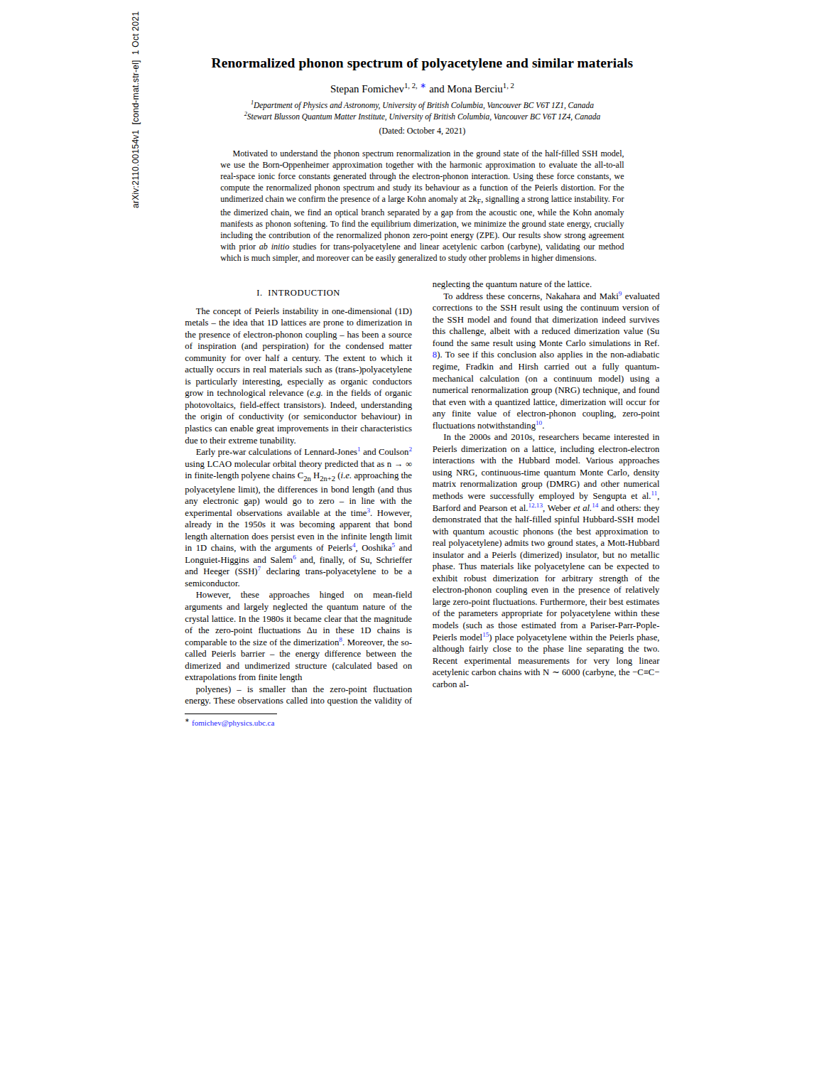arXiv:2110.00154v1 [cond-mat.str-el] 1 Oct 2021
Renormalized phonon spectrum of polyacetylene and similar materials
Stepan Fomichev1, 2, ∗ and Mona Berciu1, 2
1Department of Physics and Astronomy, University of British Columbia, Vancouver BC V6T 1Z1, Canada
2Stewart Blusson Quantum Matter Institute, University of British Columbia, Vancouver BC V6T 1Z4, Canada
(Dated: October 4, 2021)
Motivated to understand the phonon spectrum renormalization in the ground state of the half-filled SSH model, we use the Born-Oppenheimer approximation together with the harmonic approximation to evaluate the all-to-all real-space ionic force constants generated through the electron-phonon interaction. Using these force constants, we compute the renormalized phonon spectrum and study its behaviour as a function of the Peierls distortion. For the undimerized chain we confirm the presence of a large Kohn anomaly at 2kF, signalling a strong lattice instability. For the dimerized chain, we find an optical branch separated by a gap from the acoustic one, while the Kohn anomaly manifests as phonon softening. To find the equilibrium dimerization, we minimize the ground state energy, crucially including the contribution of the renormalized phonon zero-point energy (ZPE). Our results show strong agreement with prior ab initio studies for trans-polyacetylene and linear acetylenic carbon (carbyne), validating our method which is much simpler, and moreover can be easily generalized to study other problems in higher dimensions.
I. INTRODUCTION
The concept of Peierls instability in one-dimensional (1D) metals – the idea that 1D lattices are prone to dimerization in the presence of electron-phonon coupling – has been a source of inspiration (and perspiration) for the condensed matter community for over half a century. The extent to which it actually occurs in real materials such as (trans-)polyacetylene is particularly interesting, especially as organic conductors grow in technological relevance (e.g. in the fields of organic photovoltaics, field-effect transistors). Indeed, understanding the origin of conductivity (or semiconductor behaviour) in plastics can enable great improvements in their characteristics due to their extreme tunability.
Early pre-war calculations of Lennard-Jones1 and Coulson2 using LCAO molecular orbital theory predicted that as n → ∞ in finite-length polyene chains C2n H2n+2 (i.e. approaching the polyacetylene limit), the differences in bond length (and thus any electronic gap) would go to zero – in line with the experimental observations available at the time3. However, already in the 1950s it was becoming apparent that bond length alternation does persist even in the infinite length limit in 1D chains, with the arguments of Peierls4, Ooshika5 and Longuiet-Higgins and Salem6 and, finally, of Su, Schrieffer and Heeger (SSH)7 declaring trans-polyacetylene to be a semiconductor.
However, these approaches hinged on mean-field arguments and largely neglected the quantum nature of the crystal lattice. In the 1980s it became clear that the magnitude of the zero-point fluctuations Δu in these 1D chains is comparable to the size of the dimerization8. Moreover, the so-called Peierls barrier – the energy difference between the dimerized and undimerized structure (calculated based on extrapolations from finite length
polyenes) – is smaller than the zero-point fluctuation energy. These observations called into question the validity of neglecting the quantum nature of the lattice.
To address these concerns, Nakahara and Maki9 evaluated corrections to the SSH result using the continuum version of the SSH model and found that dimerization indeed survives this challenge, albeit with a reduced dimerization value (Su found the same result using Monte Carlo simulations in Ref. 8). To see if this conclusion also applies in the non-adiabatic regime, Fradkin and Hirsh carried out a fully quantum-mechanical calculation (on a continuum model) using a numerical renormalization group (NRG) technique, and found that even with a quantized lattice, dimerization will occur for any finite value of electron-phonon coupling, zero-point fluctuations notwithstanding10.
In the 2000s and 2010s, researchers became interested in Peierls dimerization on a lattice, including electron-electron interactions with the Hubbard model. Various approaches using NRG, continuous-time quantum Monte Carlo, density matrix renormalization group (DMRG) and other numerical methods were successfully employed by Sengupta et al.11, Barford and Pearson et al.12,13, Weber et al.14 and others: they demonstrated that the half-filled spinful Hubbard-SSH model with quantum acoustic phonons (the best approximation to real polyacetylene) admits two ground states, a Mott-Hubbard insulator and a Peierls (dimerized) insulator, but no metallic phase. Thus materials like polyacetylene can be expected to exhibit robust dimerization for arbitrary strength of the electron-phonon coupling even in the presence of relatively large zero-point fluctuations. Furthermore, their best estimates of the parameters appropriate for polyacetylene within these models (such as those estimated from a Pariser-Parr-Pople-Peierls model15) place polyacetylene within the Peierls phase, although fairly close to the phase line separating the two. Recent experimental measurements for very long linear acetylenic carbon chains with N ∼ 6000 (carbyne, the −C≡C− carbon al-
∗ fomichev@physics.ubc.ca